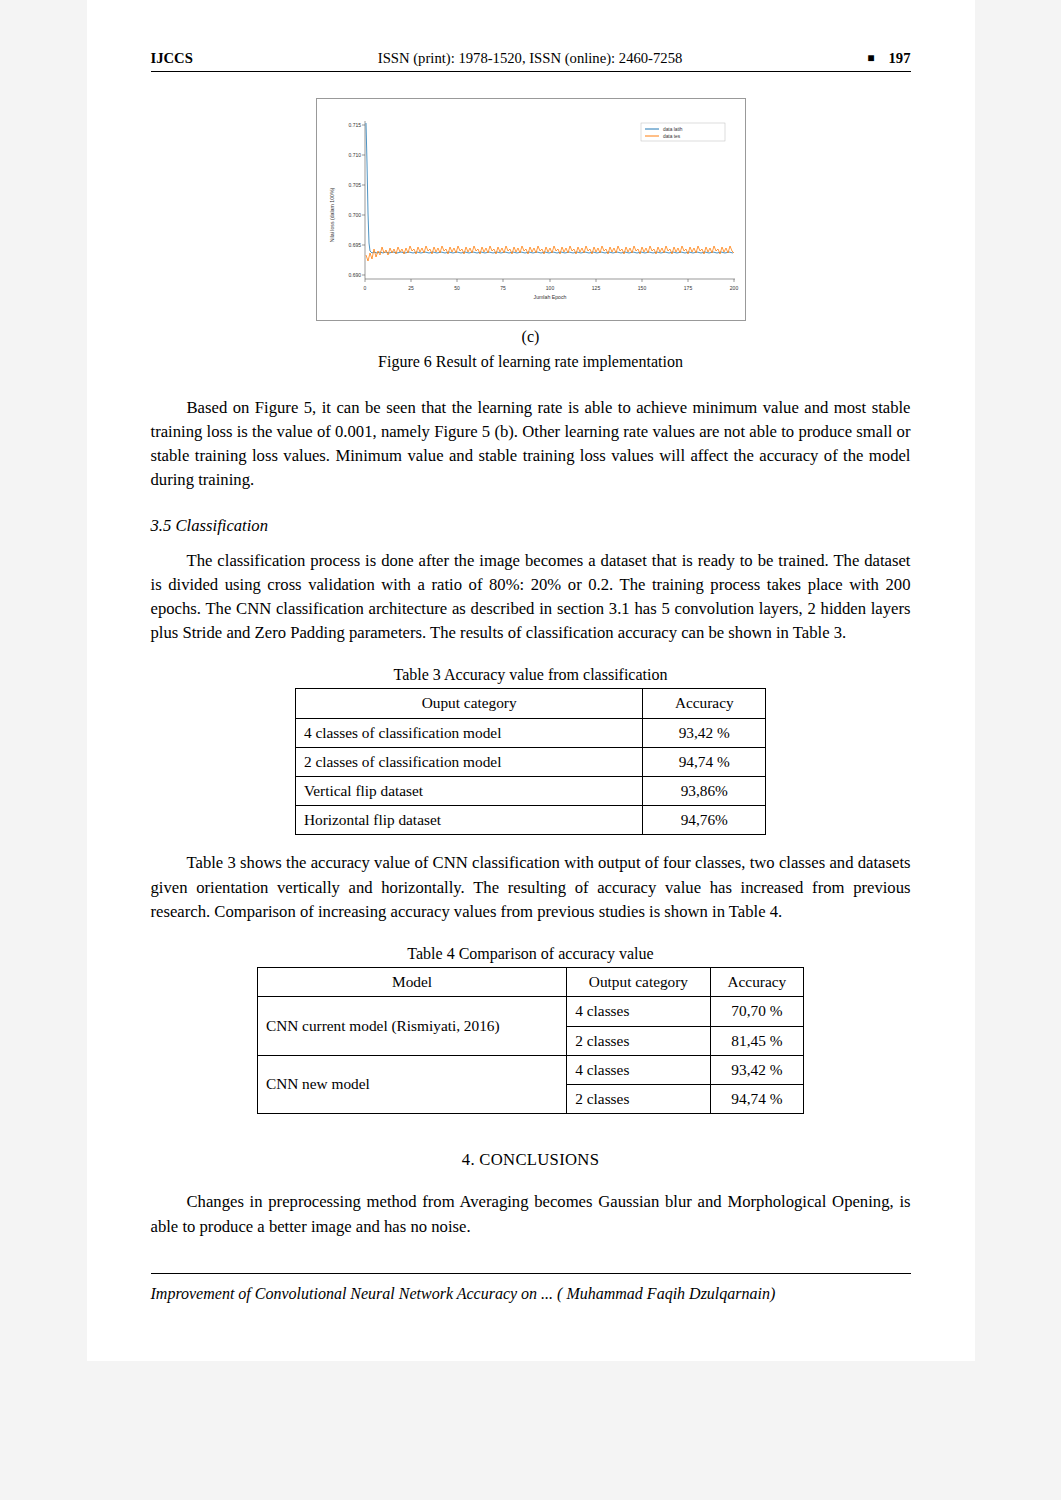IJCCS ISSN (print): 1978-1520, ISSN (online): 2460-7258 ■197
Nilai loss (dalam 100%) 0.715 0.710 0.705 0.700 0.695 0.690 0 25 50 75 100 125 150 175 200 Jumlah Epoch data latih data tes
(c)
Figure 6 Result of learning rate implementation
Based on Figure 5, it can be seen that the learning rate is able to achieve minimum value and most stable training loss is the value of 0.001, namely Figure 5 (b). Other learning rate values are not able to produce small or stable training loss values. Minimum value and stable training loss values will affect the accuracy of the model during training.
3.5 Classification
The classification process is done after the image becomes a dataset that is ready to be trained. The dataset is divided using cross validation with a ratio of 80%: 20% or 0.2. The training process takes place with 200 epochs. The CNN classification architecture as described in section 3.1 has 5 convolution layers, 2 hidden layers plus Stride and Zero Padding parameters. The results of classification accuracy can be shown in Table 3.
Table 3 Accuracy value from classification
| Ouput category | Accuracy |
| --- | --- |
| 4 classes of classification model | 93,42 % |
| 2 classes of classification model | 94,74 % |
| Vertical flip dataset | 93,86% |
| Horizontal flip dataset | 94,76% |
Table 3 shows the accuracy value of CNN classification with output of four classes, two classes and datasets given orientation vertically and horizontally. The resulting of accuracy value has increased from previous research. Comparison of increasing accuracy values from previous studies is shown in Table 4.
Table 4 Comparison of accuracy value
| Model | Output category | Accuracy |
| --- | --- | --- |
| CNN current model (Rismiyati, 2016) | 4 classes | 70,70 % |
| 2 classes | 81,45 % |
| CNN new model | 4 classes | 93,42 % |
| 2 classes | 94,74 % |
4. CONCLUSIONS
Changes in preprocessing method from Averaging becomes Gaussian blur and Morphological Opening, is able to produce a better image and has no noise.
Improvement of Convolutional Neural Network Accuracy on ... ( Muhammad Faqih Dzulqarnain)